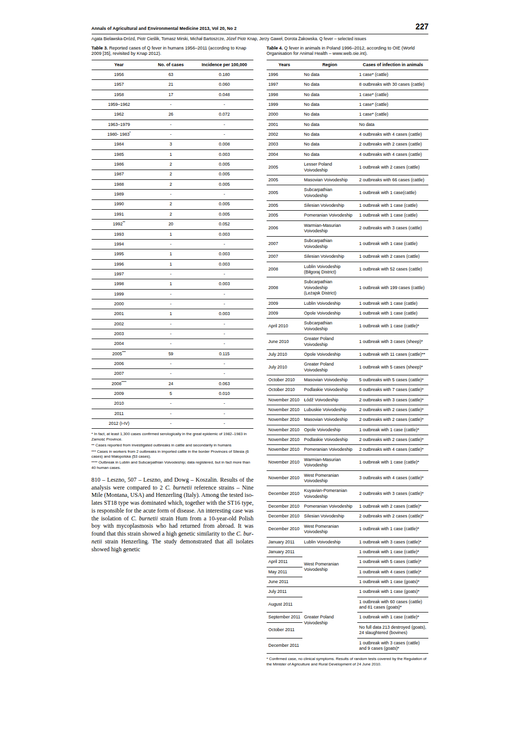227
Annals of Agricultural and Environmental Medicine 2013, Vol 20, No 2
Agata Bielawska-Drózd, Piotr Cieślik, Tomasz Mirski, Michał Bartoszcze, Józef Piotr Knap, Jerzy Gaweł, Dorota Żakowska. Q fever – selected issues
Table 3. Reported cases of Q fever in humans 1956–2011 (according to Knap 2009 [35], revisited by Knap 2012).
| Year | No. of cases | Incidence per 100,000 |
| --- | --- | --- |
| 1956 | 63 | 0.180 |
| 1957 | 21 | 0.060 |
| 1958 | 17 | 0.048 |
| 1959–1962 | - | - |
| 1962 | 26 | 0.072 |
| 1963–1979 | - | - |
| 1980- 1983 * | - | - |
| 1984 | 3 | 0.008 |
| 1985 | 1 | 0.003 |
| 1986 | 2 | 0.005 |
| 1987 | 2 | 0.005 |
| 1988 | 2 | 0.005 |
| 1989 | - | - |
| 1990 | 2 | 0.005 |
| 1991 | 2 | 0.005 |
| 1992 ** | 20 | 0.052 |
| 1993 | 1 | 0.003 |
| 1994 | - | - |
| 1995 | 1 | 0.003 |
| 1996 | 1 | 0.003 |
| 1997 | - | - |
| 1998 | 1 | 0.003 |
| 1999 | - | - |
| 2000 | - | - |
| 2001 | 1 | 0.003 |
| 2002 | - | - |
| 2003 | - | - |
| 2004 | - | - |
| 2005 *** | 59 | 0.115 |
| 2006 | - | - |
| 2007 | - | - |
| 2008 **** | 24 | 0.063 |
| 2009 | 5 | 0.010 |
| 2010 | - | - |
| 2011 | - | - |
| 2012 (I-IV) | - | - |
* In fact, at least 1,300 cases confirmed serologically in the great epidemic of 1982–1983 in Zamość Province.
** Cases reported from investigated outbreaks in cattle and secondarily in humans
*** Cases in workers from 2 outbreaks in imported cattle in the border Provinces of Silesia (6 cases) and Małopolska (53 cases).
**** Outbreak in Lublin and Subcarpathian Voivodeship; data registered, but in fact more than 40 human cases.
810 – Leszno, 507 – Leszno, and Dowg – Koszalin. Results of the analysis were compared to 2 C. burnetii reference strains – Nine Mile (Montana, USA) and Henzerling (Italy). Among the tested isolates ST18 type was dominated which, together with the ST16 type, is responsible for the acute form of disease. An interesting case was the isolation of C. burnetii strain Hum from a 10-year-old Polish boy with mycoplasmosis who had returned from abroad. It was found that this strain showed a high genetic similarity to the C. burnetii strain Henzerling. The study demonstrated that all isolates showed high genetic
Table 4. Q fever in animals in Poland 1996–2012, according to OIE (World Organisation for Animal Health – www.web.oie.int).
| Years | Region | Cases of infection in animals |
| --- | --- | --- |
| 1996 | No data | 1 case* (cattle) |
| 1997 | No data | 8 outbreaks with 30 cases (cattle) |
| 1998 | No data | 1 case* (cattle) |
| 1999 | No data | 1 case* (cattle) |
| 2000 | No data | 1 case* (cattle) |
| 2001 | No data | No data |
| 2002 | No data | 4 outbreaks with 4 cases (cattle) |
| 2003 | No data | 2 outbreaks with 2 cases (cattle) |
| 2004 | No data | 4 outbreaks with 4 cases (cattle) |
| 2005 | Lesser Poland Voivodeship | 1 outbreak with 2 cases (cattle) |
| 2005 | Masovian Voivodeship | 2 outbreaks with 66 cases (cattle) |
| 2005 | Subcarpathian Voivodeship | 1 outbreak with 1 case(cattle) |
| 2005 | Silesian Voivodeship | 1 outbreak with 1 case (cattle) |
| 2005 | Pomeranian Voivodeship | 1 outbreak with 1 case (cattle) |
| 2006 | Warmian-Masurian Voivodeship | 2 outbreaks with 3 cases (cattle) |
| 2007 | Subcarpathian Voivodeship | 1 outbreak with 1 case (cattle) |
| 2007 | Silesian Voivodeship | 1 outbreak with 2 cases (cattle) |
| 2008 | Lublin Voivodeship (Biłgoraj District) | 1 outbreak with 52 cases (cattle) |
| 2008 | Subcarpathian Voivodeship (Leżajsk District) | 1 outbreak with 199 cases (cattle) |
| 2009 | Lublin Voivodeship | 1 outbreak with 1 case (cattle) |
| 2009 | Opole Voivodeship | 1 outbreak with 1 case (cattle) |
| April 2010 | Subcarpathian Voivodeship | 1 outbreak with 1 case (cattle)* |
| June 2010 | Greater Poland Voivodeship | 1 outbreak with 3 cases (sheep)* |
| July 2010 | Opole Voivodeship | 1 outbreak with 11 cases (cattle)** |
| July 2010 | Greater Poland Voivodeship | 1 outbreak with 5 cases (sheep)* |
| October 2010 | Masovian Voivodeship | 5 outbreaks with 5 cases (cattle)* |
| October 2010 | Podlaskie Voivodeship | 6 outbreaks with 7 cases (cattle)* |
| November 2010 | Łódź Voivodeship | 2 outbreaks with 3 cases (cattle)* |
| November 2010 | Lubuskie Voivodeship | 2 outbreaks with 2 cases (cattle)* |
| November 2010 | Masovian Voivodeship | 2 outbreaks with 2 cases (cattle)* |
| November 2010 | Opole Voivodeship | 1 outbreak with 1 case (cattle)* |
| November 2010 | Podlaskie Voivodeship | 2 outbreaks with 2 cases (cattle)* |
| November 2010 | Pomeranian Voivodeship | 2 outbreaks with 4 cases (cattle)* |
| November 2010 | Warmian-Masurian Voivodeship | 1 outbreak with 1 case (cattle)* |
| November 2010 | West Pomeranian Voivodeship | 3 outbreaks with 4 cases (cattle)* |
| December 2010 | Kuyavian-Pomeranian Voivodeship | 2 outbreaks with 3 cases (cattle)* |
| December 2010 | Pomeranian Voivodeship | 1 outbreak with 2 cases (cattle)* |
| December 2010 | Silesian Voivodeship | 2 outbreaks with 2 cases (cattle)* |
| December 2010 | West Pomeranian Voivodeship | 1 outbreak with 1 case (cattle)* |
| January 2011 | Lublin Voivodeship | 1 outbreak with 3 cases (cattle)* |
| January 2011 | West Pomeranian Voivodeship | 1 outbreak with 1 case (cattle)* |
| April 2011 | 1 outbreak with 5 cases (cattle)* |
| May 2011 | 1 outbreak with 4 cases (cattle)* |
| June 2011 | 1 outbreak with 1 case (goats)* |
| July 2011 | Greater Poland Voivodeship | 1 outbreak with 1 case (goats)* |
| August 2011 | 1 outbreak with 60 cases (cattle) and 81 cases (goats)* |
| September 2011 | 1 outbreak with 1 case (cattle)* |
| October 2011 | No full data 213 destroyed (goats), 24 slaughtered (bovines) |
| December 2011 | 1 outbreak with 3 cases (cattle) and 9 cases (goats)* |
* Confirmed case, no clinical symptoms. Results of random tests covered by the Regulation of the Minister of Agriculture and Rural Development of 24 June 2010.